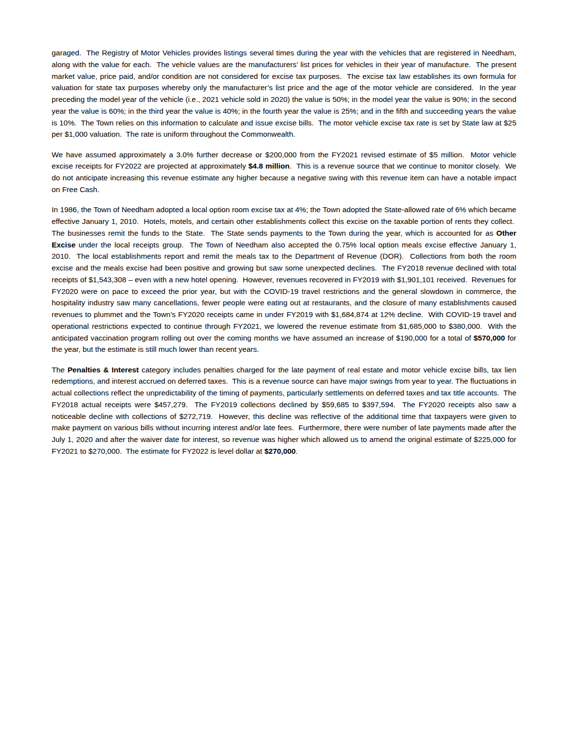garaged. The Registry of Motor Vehicles provides listings several times during the year with the vehicles that are registered in Needham, along with the value for each. The vehicle values are the manufacturers’ list prices for vehicles in their year of manufacture. The present market value, price paid, and/or condition are not considered for excise tax purposes. The excise tax law establishes its own formula for valuation for state tax purposes whereby only the manufacturer’s list price and the age of the motor vehicle are considered. In the year preceding the model year of the vehicle (i.e., 2021 vehicle sold in 2020) the value is 50%; in the model year the value is 90%; in the second year the value is 60%; in the third year the value is 40%; in the fourth year the value is 25%; and in the fifth and succeeding years the value is 10%. The Town relies on this information to calculate and issue excise bills. The motor vehicle excise tax rate is set by State law at $25 per $1,000 valuation. The rate is uniform throughout the Commonwealth.
We have assumed approximately a 3.0% further decrease or $200,000 from the FY2021 revised estimate of $5 million. Motor vehicle excise receipts for FY2022 are projected at approximately $4.8 million. This is a revenue source that we continue to monitor closely. We do not anticipate increasing this revenue estimate any higher because a negative swing with this revenue item can have a notable impact on Free Cash.
In 1986, the Town of Needham adopted a local option room excise tax at 4%; the Town adopted the State-allowed rate of 6% which became effective January 1, 2010. Hotels, motels, and certain other establishments collect this excise on the taxable portion of rents they collect. The businesses remit the funds to the State. The State sends payments to the Town during the year, which is accounted for as Other Excise under the local receipts group. The Town of Needham also accepted the 0.75% local option meals excise effective January 1, 2010. The local establishments report and remit the meals tax to the Department of Revenue (DOR). Collections from both the room excise and the meals excise had been positive and growing but saw some unexpected declines. The FY2018 revenue declined with total receipts of $1,543,308 – even with a new hotel opening. However, revenues recovered in FY2019 with $1,901,101 received. Revenues for FY2020 were on pace to exceed the prior year, but with the COVID-19 travel restrictions and the general slowdown in commerce, the hospitality industry saw many cancellations, fewer people were eating out at restaurants, and the closure of many establishments caused revenues to plummet and the Town’s FY2020 receipts came in under FY2019 with $1,684,874 at 12% decline. With COVID-19 travel and operational restrictions expected to continue through FY2021, we lowered the revenue estimate from $1,685,000 to $380,000. With the anticipated vaccination program rolling out over the coming months we have assumed an increase of $190,000 for a total of $570,000 for the year, but the estimate is still much lower than recent years.
The Penalties & Interest category includes penalties charged for the late payment of real estate and motor vehicle excise bills, tax lien redemptions, and interest accrued on deferred taxes. This is a revenue source can have major swings from year to year. The fluctuations in actual collections reflect the unpredictability of the timing of payments, particularly settlements on deferred taxes and tax title accounts. The FY2018 actual receipts were $457,279. The FY2019 collections declined by $59,685 to $397,594. The FY2020 receipts also saw a noticeable decline with collections of $272,719. However, this decline was reflective of the additional time that taxpayers were given to make payment on various bills without incurring interest and/or late fees. Furthermore, there were number of late payments made after the July 1, 2020 and after the waiver date for interest, so revenue was higher which allowed us to amend the original estimate of $225,000 for FY2021 to $270,000. The estimate for FY2022 is level dollar at $270,000.